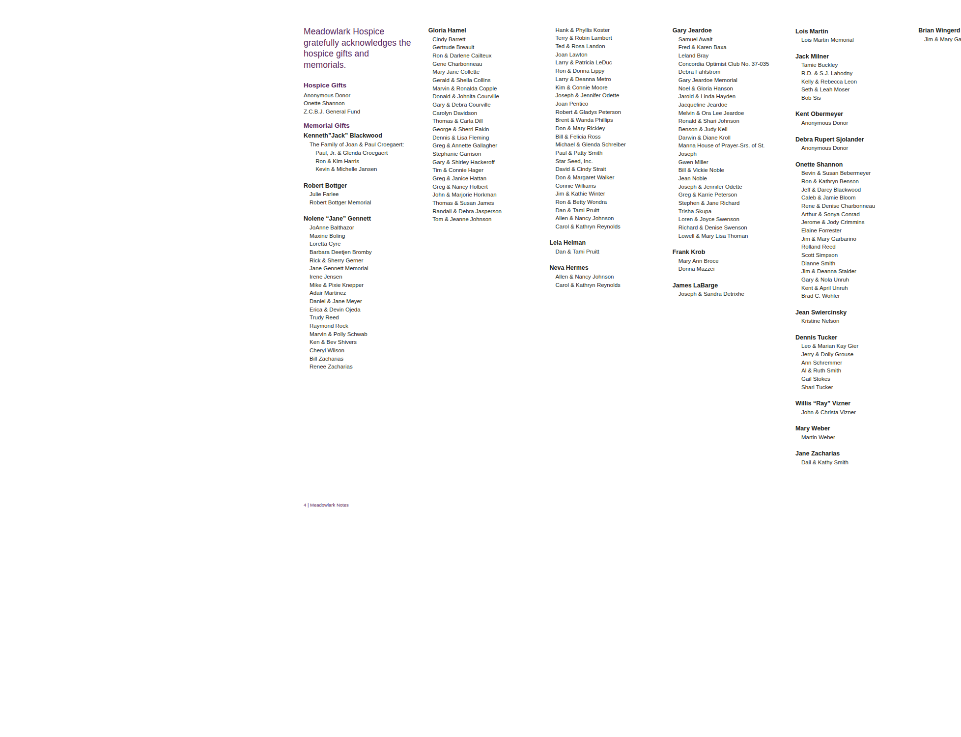Meadowlark Hospice gratefully acknowledges the hospice gifts and memorials.
Hospice Gifts
Anonymous Donor
Onette Shannon
Z.C.B.J. General Fund
Memorial Gifts
Kenneth”Jack” Blackwood
The Family of Joan & Paul Croegaert:
Paul, Jr. & Glenda Croegaert
Ron & Kim Harris
Kevin & Michelle Jansen
Robert Bottger
Julie Farlee
Robert Bottger Memorial
Nolene “Jane” Gennett
JoAnne Balthazor
Maxine Boling
Loretta Cyre
Barbara Deetjen Bromby
Rick & Sherry Gerner
Jane Gennett Memorial
Irene Jensen
Mike & Pixie Knepper
Adair Martinez
Daniel & Jane Meyer
Erica & Devin Ojeda
Trudy Reed
Raymond Rock
Marvin & Polly Schwab
Ken & Bev Shivers
Cheryl Wilson
Bill Zacharias
Renee Zacharias
Gloria Hamel
Cindy Barrett
Gertrude Breault
Ron & Darlene Cailteux
Gene Charbonneau
Mary Jane Collette
Gerald & Sheila Collins
Marvin & Ronalda Copple
Donald & Johnita Courville
Gary & Debra Courville
Carolyn Davidson
Thomas & Carla Dill
George & Sherri Eakin
Dennis & Lisa Fleming
Greg & Annette Gallagher
Stephanie Garrison
Gary & Shirley Hackeroff
Tim & Connie Hager
Greg & Janice Hattan
Greg & Nancy Holbert
John & Marjorie Horkman
Thomas & Susan James
Randall & Debra Jasperson
Tom & Jeanne Johnson
Hank & Phyllis Koster
Terry & Robin Lambert
Ted & Rosa Landon
Joan Lawton
Larry & Patricia LeDuc
Ron & Donna Lippy
Larry & Deanna Metro
Kim & Connie Moore
Joseph & Jennifer Odette
Joan Pentico
Robert & Gladys Peterson
Brent & Wanda Phillips
Don & Mary Rickley
Bill & Felicia Ross
Michael & Glenda Schreiber
Paul & Patty Smith
Star Seed, Inc.
David & Cindy Strait
Don & Margaret Walker
Connie Williams
Jim & Kathie Winter
Ron & Betty Wondra
Dan & Tami Pruitt
Allen & Nancy Johnson
Carol & Kathryn Reynolds
Lela Heiman
Dan & Tami Pruitt
Neva Hermes
Allen & Nancy Johnson
Carol & Kathryn Reynolds
Gary Jeardoe
Samuel Awalt
Fred & Karen Baxa
Leland Bray
Concordia Optimist Club No. 37-035
Debra Fahlstrom
Gary Jeardoe Memorial
Noel & Gloria Hanson
Jarold & Linda Hayden
Jacqueline Jeardoe
Melvin & Ora Lee Jeardoe
Ronald & Shari Johnson
Benson & Judy Keil
Darwin & Diane Kroll
Manna House of Prayer-Srs. of St. Joseph
Gwen Miller
Bill & Vickie Noble
Jean Noble
Joseph & Jennifer Odette
Greg & Karrie Peterson
Stephen & Jane Richard
Trisha Skupa
Loren & Joyce Swenson
Richard & Denise Swenson
Lowell & Mary Lisa Thoman
Frank Krob
Mary Ann Broce
Donna Mazzei
James LaBarge
Joseph & Sandra Detrixhe
Lois Martin
Lois Martin Memorial
Jack Milner
Tamie Buckley
R.D. & S.J. Lahodny
Kelly & Rebecca Leon
Seth & Leah Moser
Bob Sis
Kent Obermeyer
Anonymous Donor
Debra Rupert Sjolander
Anonymous Donor
Onette Shannon
Bevin & Susan Bebermeyer
Ron & Kathryn Benson
Jeff & Darcy Blackwood
Caleb & Jamie Bloom
Rene & Denise Charbonneau
Arthur & Sonya Conrad
Jerome & Jody Crimmins
Elaine Forrester
Jim & Mary Garbarino
Rolland Reed
Scott Simpson
Dianne Smith
Jim & Deanna Stalder
Gary & Nola Unruh
Kent & April Unruh
Brad C. Wohler
Jean Swiercinsky
Kristine Nelson
Dennis Tucker
Leo & Marian Kay Gier
Jerry & Dolly Grouse
Ann Schremmer
Al & Ruth Smith
Gail Stokes
Shari Tucker
Willis “Ray” Vizner
John & Christa Vizner
Mary Weber
Martin Weber
Jane Zacharias
Dail & Kathy Smith
Brian Wingerd
Jim & Mary Garbarino
4 | Meadowlark Notes